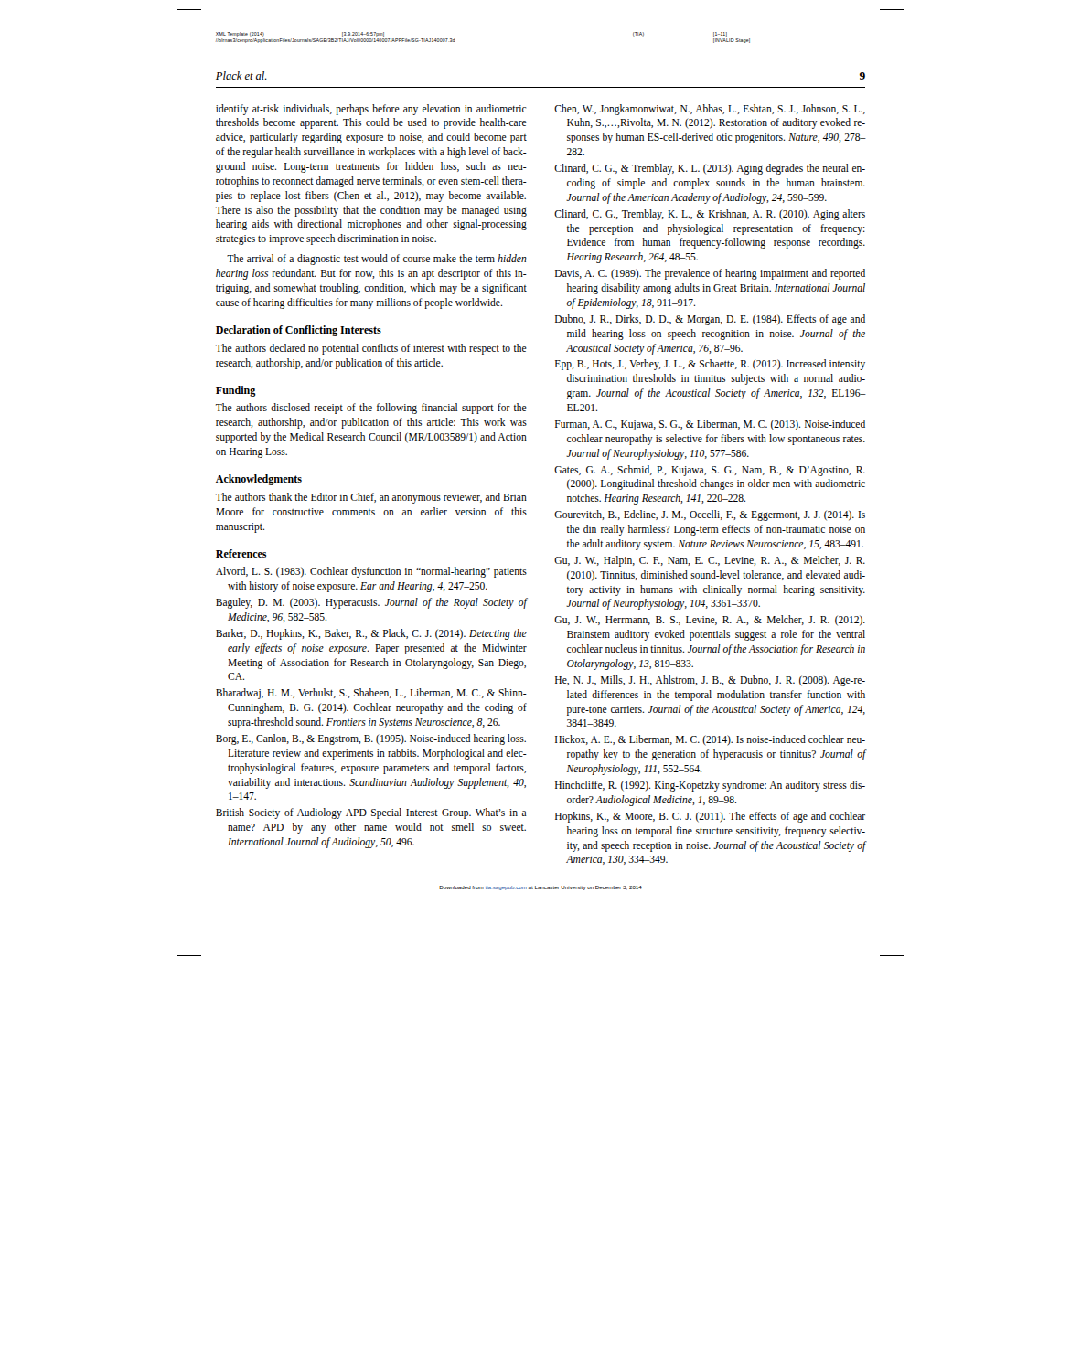XML Template (2014)
//blrnas3/cenpro/ApplicationFiles/Journals/SAGE/3B2/TIAJ/Vol00000/140007/APPFile/SG-TIAJ140007.3d
[3.9.2014–6:57pm]
(TIA)
[1–11]
[INVALID Stage]
Plack et al.
9
identify at-risk individuals, perhaps before any elevation in audiometric thresholds become apparent. This could be used to provide health-care advice, particularly regarding exposure to noise, and could become part of the regular health surveillance in workplaces with a high level of background noise. Long-term treatments for hidden loss, such as neurotrophins to reconnect damaged nerve terminals, or even stem-cell therapies to replace lost fibers (Chen et al., 2012), may become available. There is also the possibility that the condition may be managed using hearing aids with directional microphones and other signal-processing strategies to improve speech discrimination in noise.
The arrival of a diagnostic test would of course make the term hidden hearing loss redundant. But for now, this is an apt descriptor of this intriguing, and somewhat troubling, condition, which may be a significant cause of hearing difficulties for many millions of people worldwide.
Declaration of Conflicting Interests
The authors declared no potential conflicts of interest with respect to the research, authorship, and/or publication of this article.
Funding
The authors disclosed receipt of the following financial support for the research, authorship, and/or publication of this article: This work was supported by the Medical Research Council (MR/L003589/1) and Action on Hearing Loss.
Acknowledgments
The authors thank the Editor in Chief, an anonymous reviewer, and Brian Moore for constructive comments on an earlier version of this manuscript.
References
Alvord, L. S. (1983). Cochlear dysfunction in “normal-hearing” patients with history of noise exposure. Ear and Hearing, 4, 247–250.
Baguley, D. M. (2003). Hyperacusis. Journal of the Royal Society of Medicine, 96, 582–585.
Barker, D., Hopkins, K., Baker, R., & Plack, C. J. (2014). Detecting the early effects of noise exposure. Paper presented at the Midwinter Meeting of Association for Research in Otolaryngology, San Diego, CA.
Bharadwaj, H. M., Verhulst, S., Shaheen, L., Liberman, M. C., & Shinn-Cunningham, B. G. (2014). Cochlear neuropathy and the coding of supra-threshold sound. Frontiers in Systems Neuroscience, 8, 26.
Borg, E., Canlon, B., & Engstrom, B. (1995). Noise-induced hearing loss. Literature review and experiments in rabbits. Morphological and electrophysiological features, exposure parameters and temporal factors, variability and interactions. Scandinavian Audiology Supplement, 40, 1–147.
British Society of Audiology APD Special Interest Group. What’s in a name? APD by any other name would not smell so sweet. International Journal of Audiology, 50, 496.
Chen, W., Jongkamonwiwat, N., Abbas, L., Eshtan, S. J., Johnson, S. L., Kuhn, S.,…,Rivolta, M. N. (2012). Restoration of auditory evoked responses by human ES-cell-derived otic progenitors. Nature, 490, 278–282.
Clinard, C. G., & Tremblay, K. L. (2013). Aging degrades the neural encoding of simple and complex sounds in the human brainstem. Journal of the American Academy of Audiology, 24, 590–599.
Clinard, C. G., Tremblay, K. L., & Krishnan, A. R. (2010). Aging alters the perception and physiological representation of frequency: Evidence from human frequency-following response recordings. Hearing Research, 264, 48–55.
Davis, A. C. (1989). The prevalence of hearing impairment and reported hearing disability among adults in Great Britain. International Journal of Epidemiology, 18, 911–917.
Dubno, J. R., Dirks, D. D., & Morgan, D. E. (1984). Effects of age and mild hearing loss on speech recognition in noise. Journal of the Acoustical Society of America, 76, 87–96.
Epp, B., Hots, J., Verhey, J. L., & Schaette, R. (2012). Increased intensity discrimination thresholds in tinnitus subjects with a normal audiogram. Journal of the Acoustical Society of America, 132, EL196–EL201.
Furman, A. C., Kujawa, S. G., & Liberman, M. C. (2013). Noise-induced cochlear neuropathy is selective for fibers with low spontaneous rates. Journal of Neurophysiology, 110, 577–586.
Gates, G. A., Schmid, P., Kujawa, S. G., Nam, B., & D’Agostino, R. (2000). Longitudinal threshold changes in older men with audiometric notches. Hearing Research, 141, 220–228.
Gourevitch, B., Edeline, J. M., Occelli, F., & Eggermont, J. J. (2014). Is the din really harmless? Long-term effects of non-traumatic noise on the adult auditory system. Nature Reviews Neuroscience, 15, 483–491.
Gu, J. W., Halpin, C. F., Nam, E. C., Levine, R. A., & Melcher, J. R. (2010). Tinnitus, diminished sound-level tolerance, and elevated auditory activity in humans with clinically normal hearing sensitivity. Journal of Neurophysiology, 104, 3361–3370.
Gu, J. W., Herrmann, B. S., Levine, R. A., & Melcher, J. R. (2012). Brainstem auditory evoked potentials suggest a role for the ventral cochlear nucleus in tinnitus. Journal of the Association for Research in Otolaryngology, 13, 819–833.
He, N. J., Mills, J. H., Ahlstrom, J. B., & Dubno, J. R. (2008). Age-related differences in the temporal modulation transfer function with pure-tone carriers. Journal of the Acoustical Society of America, 124, 3841–3849.
Hickox, A. E., & Liberman, M. C. (2014). Is noise-induced cochlear neuropathy key to the generation of hyperacusis or tinnitus? Journal of Neurophysiology, 111, 552–564.
Hinchcliffe, R. (1992). King-Kopetzky syndrome: An auditory stress disorder? Audiological Medicine, 1, 89–98.
Hopkins, K., & Moore, B. C. J. (2011). The effects of age and cochlear hearing loss on temporal fine structure sensitivity, frequency selectivity, and speech reception in noise. Journal of the Acoustical Society of America, 130, 334–349.
Downloaded from tia.sagepub.com at Lancaster University on December 3, 2014